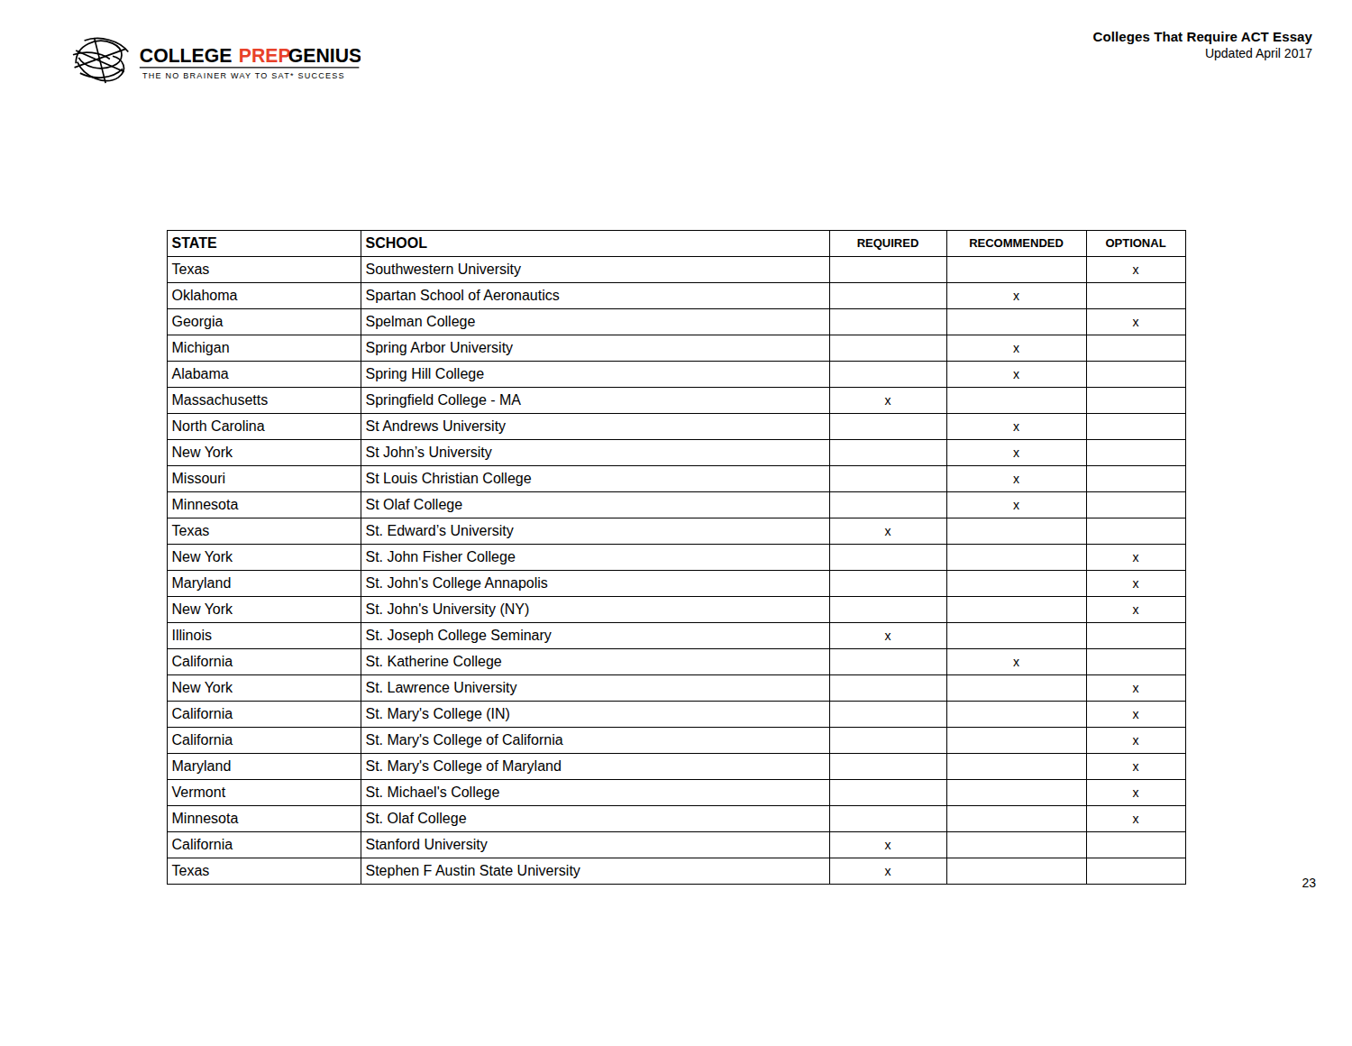COLLEGE PREP GENIUS THE NO BRAINER WAY TO SAT* SUCCESS
Colleges That Require ACT Essay
Updated April 2017
| STATE | SCHOOL | REQUIRED | RECOMMENDED | OPTIONAL |
| --- | --- | --- | --- | --- |
| Texas | Southwestern University | | | x |
| Oklahoma | Spartan School of Aeronautics | | x | |
| Georgia | Spelman College | | | x |
| Michigan | Spring Arbor University | | x | |
| Alabama | Spring Hill College | | x | |
| Massachusetts | Springfield College - MA | x | | |
| North Carolina | St Andrews University | | x | |
| New York | St John’s University | | x | |
| Missouri | St Louis Christian College | | x | |
| Minnesota | St Olaf College | | x | |
| Texas | St. Edward’s University | x | | |
| New York | St. John Fisher College | | | x |
| Maryland | St. John's College Annapolis | | | x |
| New York | St. John's University (NY) | | | x |
| Illinois | St. Joseph College Seminary | x | | |
| California | St. Katherine College | | x | |
| New York | St. Lawrence University | | | x |
| California | St. Mary's College (IN) | | | x |
| California | St. Mary's College of California | | | x |
| Maryland | St. Mary's College of Maryland | | | x |
| Vermont | St. Michael's College | | | x |
| Minnesota | St. Olaf College | | | x |
| California | Stanford University | x | | |
| Texas | Stephen F Austin State University | x | | |
23